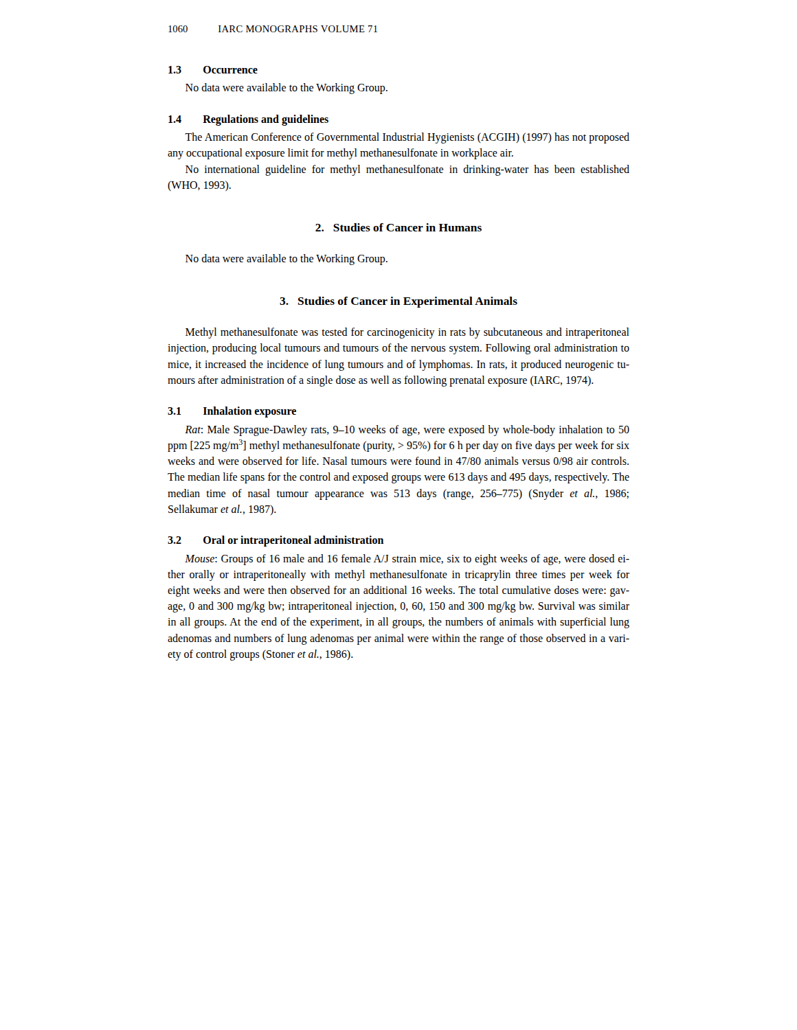1060 IARC MONOGRAPHS VOLUME 71
1.3 Occurrence
No data were available to the Working Group.
1.4 Regulations and guidelines
The American Conference of Governmental Industrial Hygienists (ACGIH) (1997) has not proposed any occupational exposure limit for methyl methanesulfonate in workplace air.
No international guideline for methyl methanesulfonate in drinking-water has been established (WHO, 1993).
2. Studies of Cancer in Humans
No data were available to the Working Group.
3. Studies of Cancer in Experimental Animals
Methyl methanesulfonate was tested for carcinogenicity in rats by subcutaneous and intraperitoneal injection, producing local tumours and tumours of the nervous system. Following oral administration to mice, it increased the incidence of lung tumours and of lymphomas. In rats, it produced neurogenic tumours after administration of a single dose as well as following prenatal exposure (IARC, 1974).
3.1 Inhalation exposure
Rat: Male Sprague-Dawley rats, 9–10 weeks of age, were exposed by whole-body inhalation to 50 ppm [225 mg/m3] methyl methanesulfonate (purity, > 95%) for 6 h per day on five days per week for six weeks and were observed for life. Nasal tumours were found in 47/80 animals versus 0/98 air controls. The median life spans for the control and exposed groups were 613 days and 495 days, respectively. The median time of nasal tumour appearance was 513 days (range, 256–775) (Snyder et al., 1986; Sellakumar et al., 1987).
3.2 Oral or intraperitoneal administration
Mouse: Groups of 16 male and 16 female A/J strain mice, six to eight weeks of age, were dosed either orally or intraperitoneally with methyl methanesulfonate in tricaprylin three times per week for eight weeks and were then observed for an additional 16 weeks. The total cumulative doses were: gavage, 0 and 300 mg/kg bw; intraperitoneal injection, 0, 60, 150 and 300 mg/kg bw. Survival was similar in all groups. At the end of the experiment, in all groups, the numbers of animals with superficial lung adenomas and numbers of lung adenomas per animal were within the range of those observed in a variety of control groups (Stoner et al., 1986).